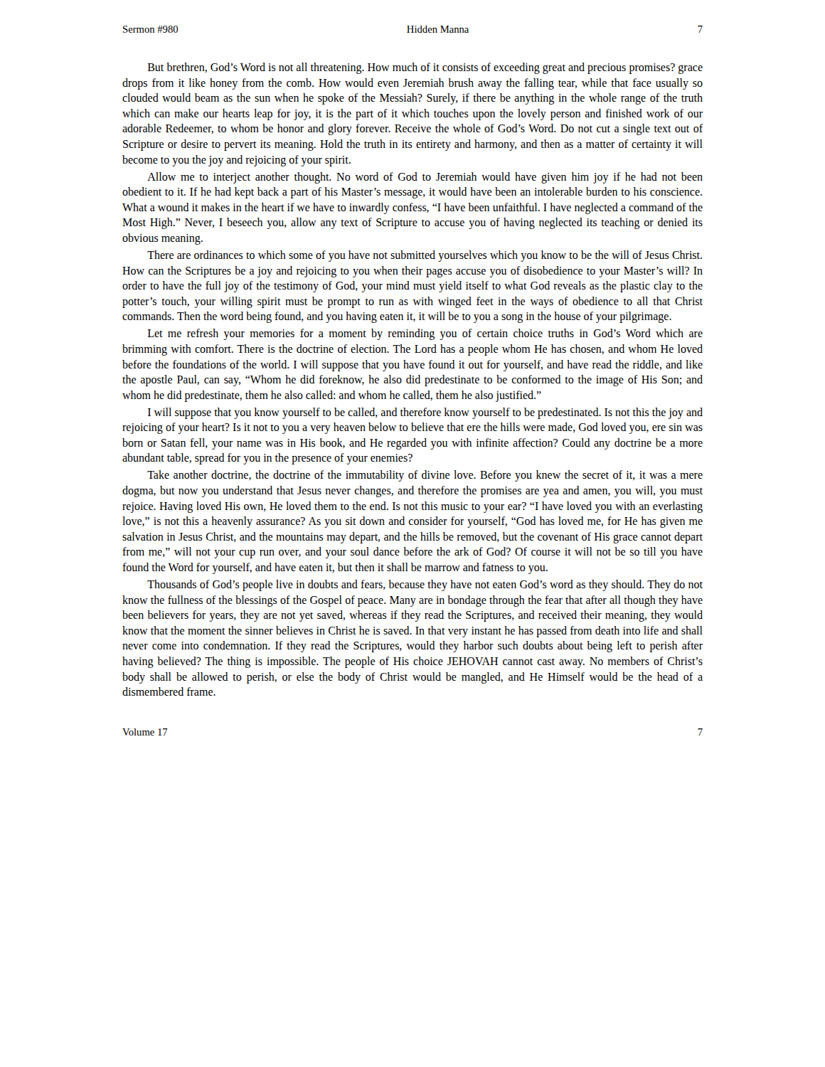Sermon #980 Hidden Manna 7
But brethren, God’s Word is not all threatening. How much of it consists of exceeding great and precious promises? grace drops from it like honey from the comb. How would even Jeremiah brush away the falling tear, while that face usually so clouded would beam as the sun when he spoke of the Messiah? Surely, if there be anything in the whole range of the truth which can make our hearts leap for joy, it is the part of it which touches upon the lovely person and finished work of our adorable Redeemer, to whom be honor and glory forever. Receive the whole of God’s Word. Do not cut a single text out of Scripture or desire to pervert its meaning. Hold the truth in its entirety and harmony, and then as a matter of certainty it will become to you the joy and rejoicing of your spirit.
Allow me to interject another thought. No word of God to Jeremiah would have given him joy if he had not been obedient to it. If he had kept back a part of his Master’s message, it would have been an intolerable burden to his conscience. What a wound it makes in the heart if we have to inwardly confess, “I have been unfaithful. I have neglected a command of the Most High.” Never, I beseech you, allow any text of Scripture to accuse you of having neglected its teaching or denied its obvious meaning.
There are ordinances to which some of you have not submitted yourselves which you know to be the will of Jesus Christ. How can the Scriptures be a joy and rejoicing to you when their pages accuse you of disobedience to your Master’s will? In order to have the full joy of the testimony of God, your mind must yield itself to what God reveals as the plastic clay to the potter’s touch, your willing spirit must be prompt to run as with winged feet in the ways of obedience to all that Christ commands. Then the word being found, and you having eaten it, it will be to you a song in the house of your pilgrimage.
Let me refresh your memories for a moment by reminding you of certain choice truths in God’s Word which are brimming with comfort. There is the doctrine of election. The Lord has a people whom He has chosen, and whom He loved before the foundations of the world. I will suppose that you have found it out for yourself, and have read the riddle, and like the apostle Paul, can say, “Whom he did foreknow, he also did predestinate to be conformed to the image of His Son; and whom he did predestinate, them he also called: and whom he called, them he also justified.”
I will suppose that you know yourself to be called, and therefore know yourself to be predestinated. Is not this the joy and rejoicing of your heart? Is it not to you a very heaven below to believe that ere the hills were made, God loved you, ere sin was born or Satan fell, your name was in His book, and He regarded you with infinite affection? Could any doctrine be a more abundant table, spread for you in the presence of your enemies?
Take another doctrine, the doctrine of the immutability of divine love. Before you knew the secret of it, it was a mere dogma, but now you understand that Jesus never changes, and therefore the promises are yea and amen, you will, you must rejoice. Having loved His own, He loved them to the end. Is not this music to your ear? “I have loved you with an everlasting love,” is not this a heavenly assurance? As you sit down and consider for yourself, “God has loved me, for He has given me salvation in Jesus Christ, and the mountains may depart, and the hills be removed, but the covenant of His grace cannot depart from me,” will not your cup run over, and your soul dance before the ark of God? Of course it will not be so till you have found the Word for yourself, and have eaten it, but then it shall be marrow and fatness to you.
Thousands of God’s people live in doubts and fears, because they have not eaten God’s word as they should. They do not know the fullness of the blessings of the Gospel of peace. Many are in bondage through the fear that after all though they have been believers for years, they are not yet saved, whereas if they read the Scriptures, and received their meaning, they would know that the moment the sinner believes in Christ he is saved. In that very instant he has passed from death into life and shall never come into condemnation. If they read the Scriptures, would they harbor such doubts about being left to perish after having believed? The thing is impossible. The people of His choice JEHOVAH cannot cast away. No members of Christ’s body shall be allowed to perish, or else the body of Christ would be mangled, and He Himself would be the head of a dismembered frame.
Volume 17 7